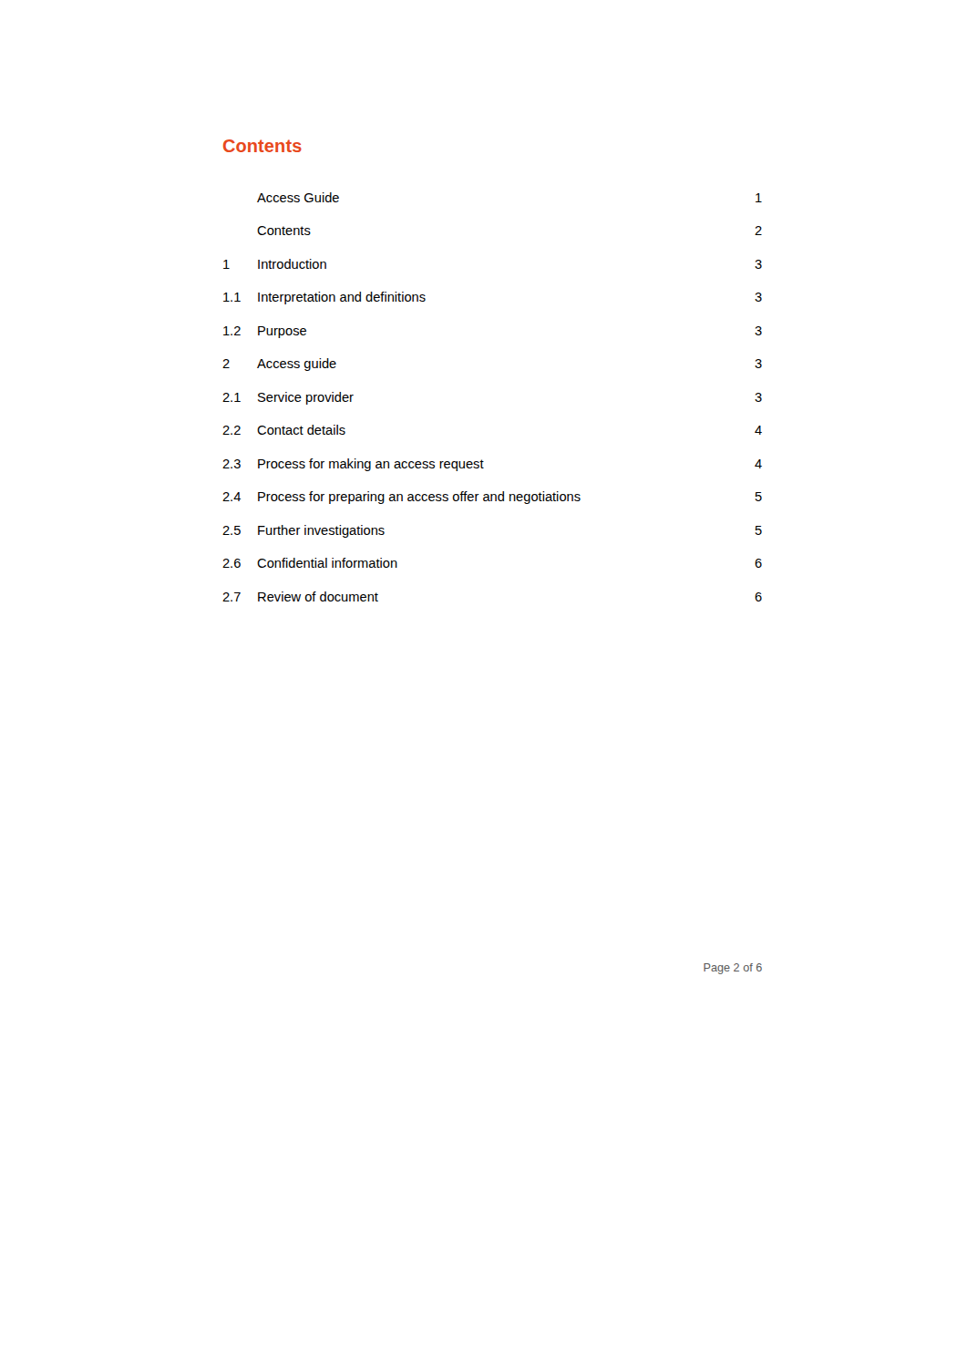Contents
| | Access Guide | 1 |
| | Contents | 2 |
| 1 | Introduction | 3 |
| 1.1 | Interpretation and definitions | 3 |
| 1.2 | Purpose | 3 |
| 2 | Access guide | 3 |
| 2.1 | Service provider | 3 |
| 2.2 | Contact details | 4 |
| 2.3 | Process for making an access request | 4 |
| 2.4 | Process for preparing an access offer and negotiations | 5 |
| 2.5 | Further investigations | 5 |
| 2.6 | Confidential information | 6 |
| 2.7 | Review of document | 6 |
Page 2 of 6